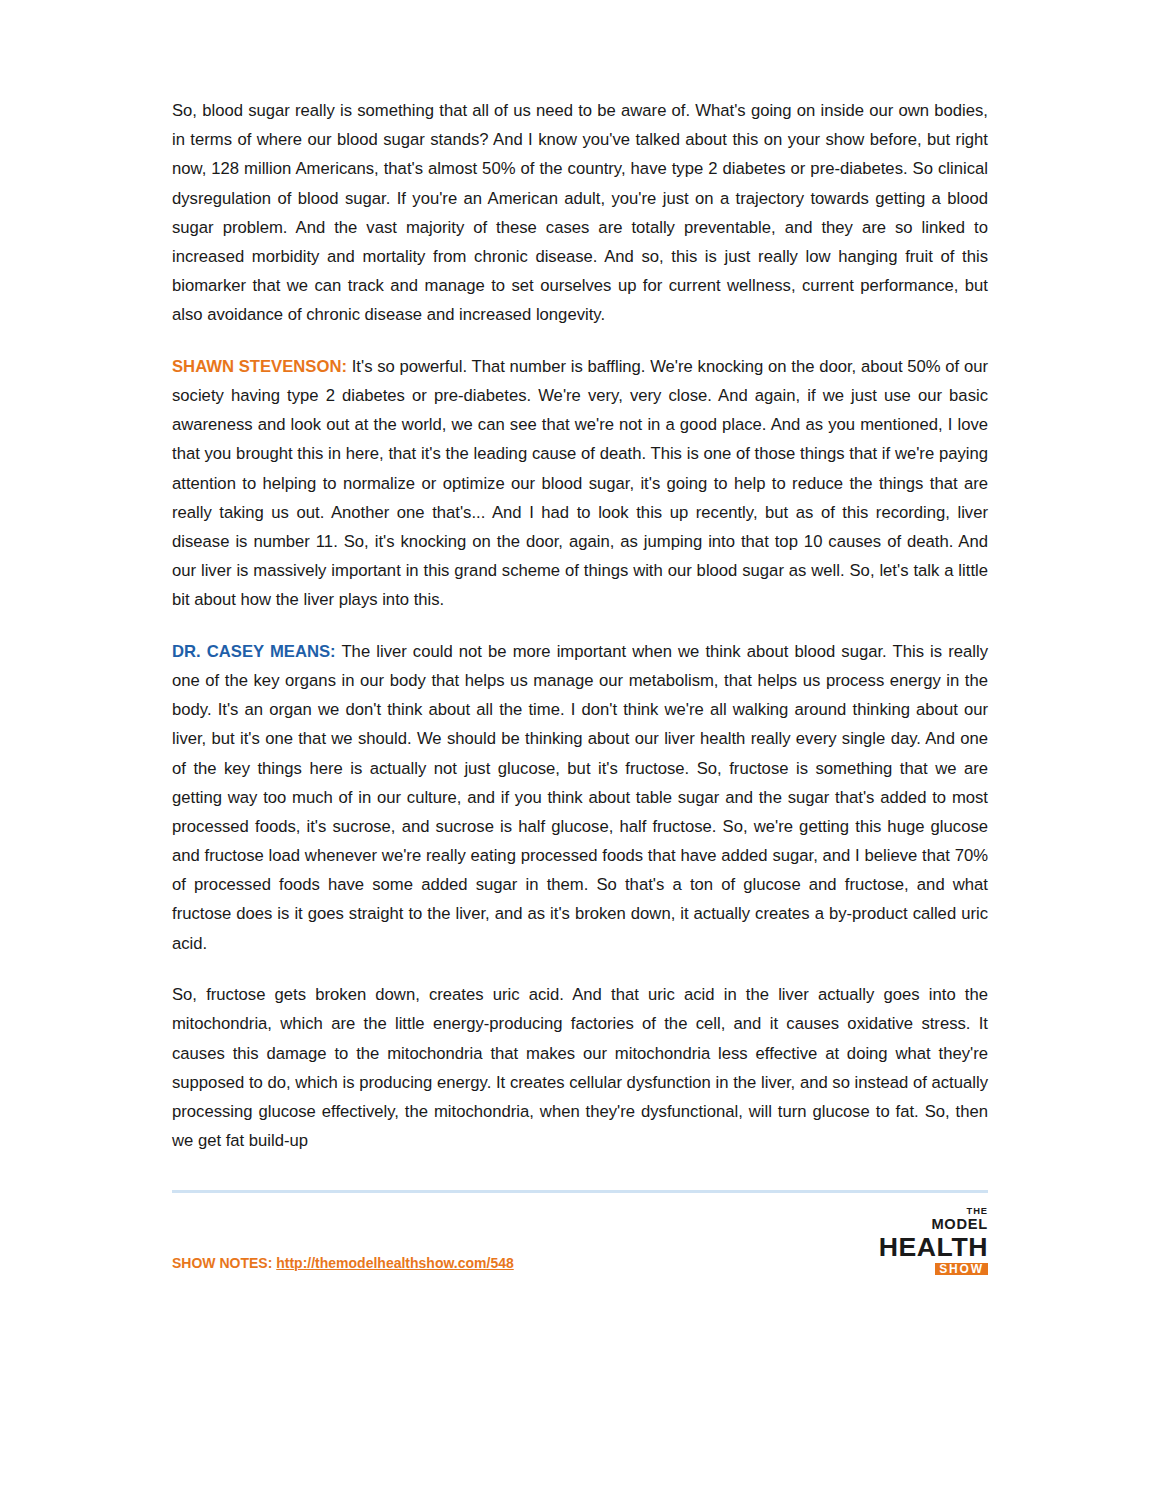So, blood sugar really is something that all of us need to be aware of. What's going on inside our own bodies, in terms of where our blood sugar stands? And I know you've talked about this on your show before, but right now, 128 million Americans, that's almost 50% of the country, have type 2 diabetes or pre-diabetes. So clinical dysregulation of blood sugar. If you're an American adult, you're just on a trajectory towards getting a blood sugar problem. And the vast majority of these cases are totally preventable, and they are so linked to increased morbidity and mortality from chronic disease. And so, this is just really low hanging fruit of this biomarker that we can track and manage to set ourselves up for current wellness, current performance, but also avoidance of chronic disease and increased longevity.
SHAWN STEVENSON: It's so powerful. That number is baffling. We're knocking on the door, about 50% of our society having type 2 diabetes or pre-diabetes. We're very, very close. And again, if we just use our basic awareness and look out at the world, we can see that we're not in a good place. And as you mentioned, I love that you brought this in here, that it's the leading cause of death. This is one of those things that if we're paying attention to helping to normalize or optimize our blood sugar, it's going to help to reduce the things that are really taking us out. Another one that's... And I had to look this up recently, but as of this recording, liver disease is number 11. So, it's knocking on the door, again, as jumping into that top 10 causes of death. And our liver is massively important in this grand scheme of things with our blood sugar as well. So, let's talk a little bit about how the liver plays into this.
DR. CASEY MEANS: The liver could not be more important when we think about blood sugar. This is really one of the key organs in our body that helps us manage our metabolism, that helps us process energy in the body. It's an organ we don't think about all the time. I don't think we're all walking around thinking about our liver, but it's one that we should. We should be thinking about our liver health really every single day. And one of the key things here is actually not just glucose, but it's fructose. So, fructose is something that we are getting way too much of in our culture, and if you think about table sugar and the sugar that's added to most processed foods, it's sucrose, and sucrose is half glucose, half fructose. So, we're getting this huge glucose and fructose load whenever we're really eating processed foods that have added sugar, and I believe that 70% of processed foods have some added sugar in them. So that's a ton of glucose and fructose, and what fructose does is it goes straight to the liver, and as it's broken down, it actually creates a by-product called uric acid.
So, fructose gets broken down, creates uric acid. And that uric acid in the liver actually goes into the mitochondria, which are the little energy-producing factories of the cell, and it causes oxidative stress. It causes this damage to the mitochondria that makes our mitochondria less effective at doing what they're supposed to do, which is producing energy. It creates cellular dysfunction in the liver, and so instead of actually processing glucose effectively, the mitochondria, when they're dysfunctional, will turn glucose to fat. So, then we get fat build-up
SHOW NOTES: http://themodelhealthshow.com/548
THE MODEL HEALTH SHOW